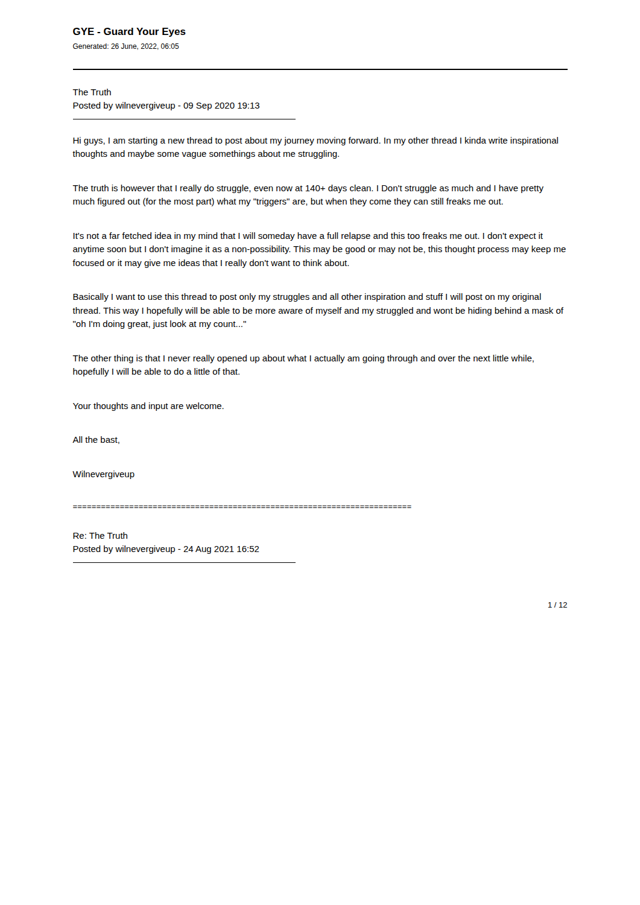GYE - Guard Your Eyes
Generated: 26 June, 2022, 06:05
The Truth
Posted by wilnevergiveup - 09 Sep 2020 19:13
Hi guys, I am starting a new thread to post about my journey moving forward. In my other thread I kinda write inspirational thoughts and maybe some vague somethings about me struggling.
The truth is however that I really do struggle, even now at 140+ days clean. I Don't struggle as much and I have pretty much figured out (for the most part) what my "triggers" are, but when they come they can still freaks me out.
It's not a far fetched idea in my mind that I will someday have a full relapse and this too freaks me out. I don't expect it anytime soon but I don't imagine it as a non-possibility. This may be good or may not be, this thought process may keep me focused or it may give me ideas that I really don't want to think about.
Basically I want to use this thread to post only my struggles and all other inspiration and stuff I will post on my original thread. This way I hopefully will be able to be more aware of myself and my struggled and wont be hiding behind a mask of "oh I'm doing great, just look at my count..."
The other thing is that I never really opened up about what I actually am going through and over the next little while, hopefully I will be able to do a little of that.
Your thoughts and input are welcome.
All the bast,
Wilnevergiveup
========================================================================
Re: The Truth
Posted by wilnevergiveup - 24 Aug 2021 16:52
1 / 12